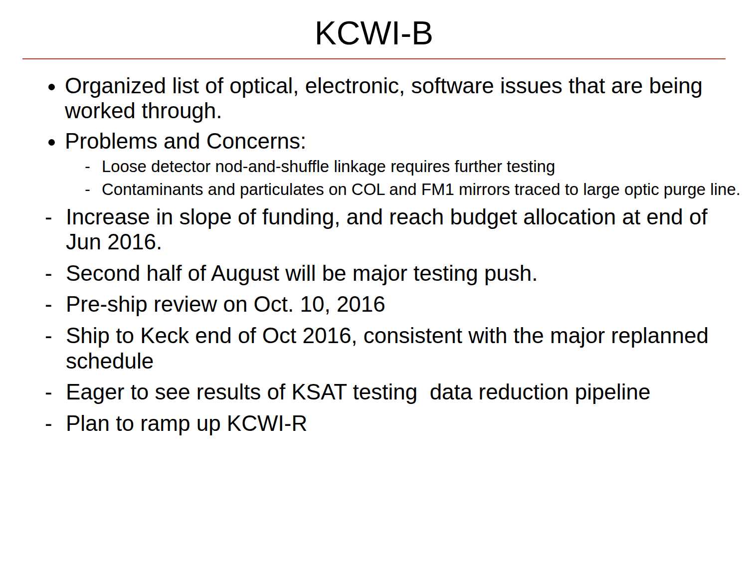KCWI-B
Organized list of optical, electronic, software issues that are being worked through.
Problems and Concerns:
Loose detector nod-and-shuffle linkage requires further testing
Contaminants and particulates on COL and FM1 mirrors traced to large optic purge line.
Increase in slope of funding, and reach budget allocation at end of Jun 2016.
Second half of August will be major testing push.
Pre-ship review on Oct. 10, 2016
Ship to Keck end of Oct 2016, consistent with the major replanned schedule
Eager to see results of KSAT testing data reduction pipeline
Plan to ramp up KCWI-R